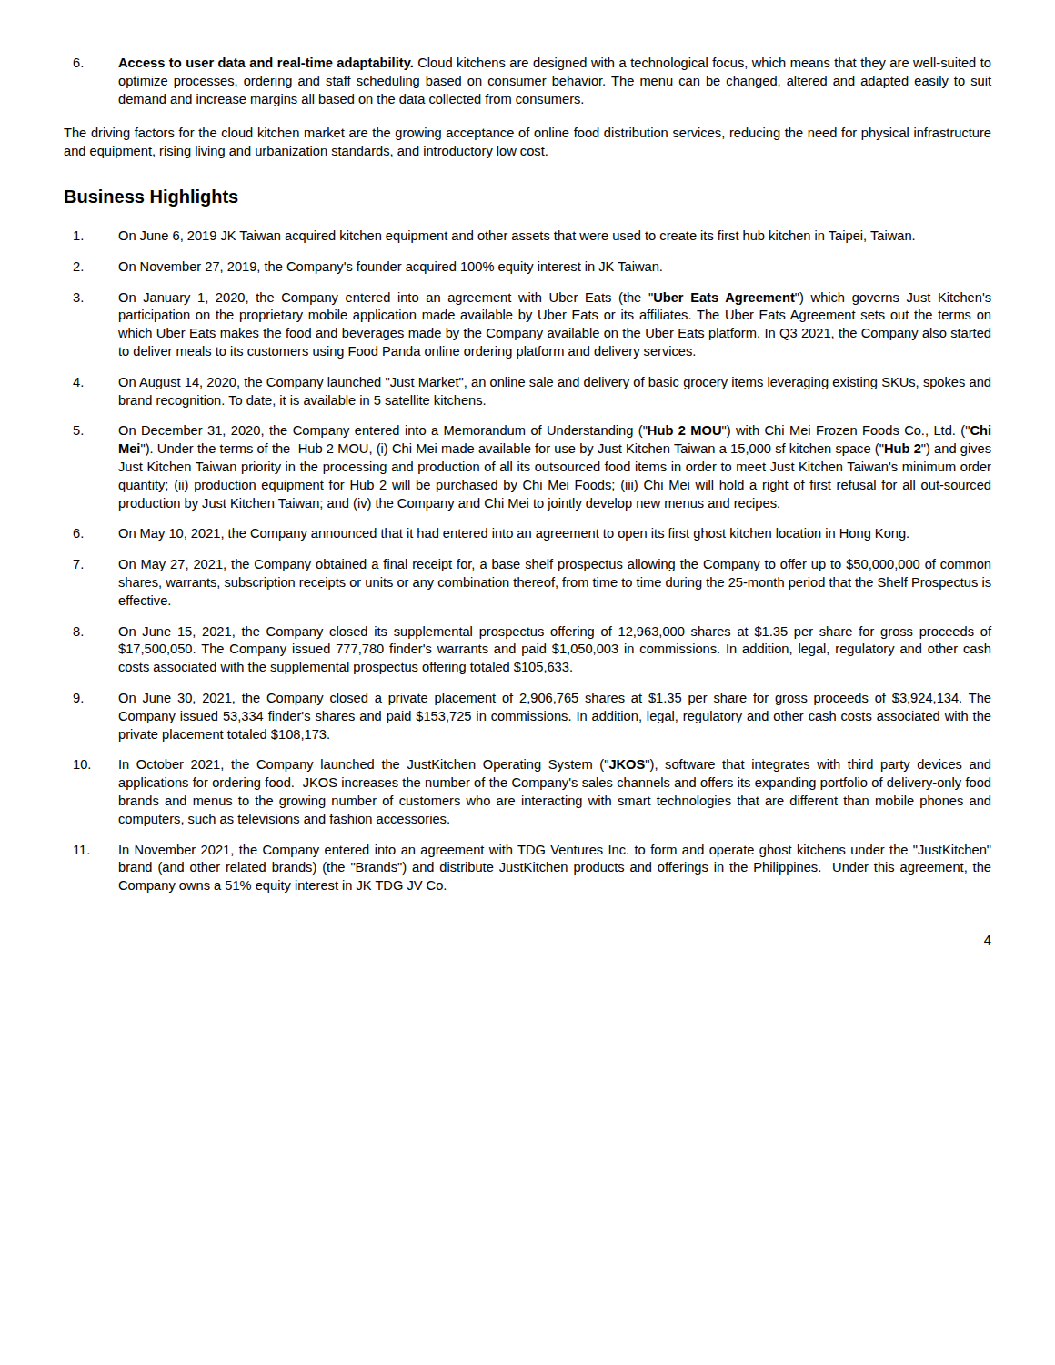6.
Access to user data and real-time adaptability. Cloud kitchens are designed with a technological focus, which means that they are well-suited to optimize processes, ordering and staff scheduling based on consumer behavior. The menu can be changed, altered and adapted easily to suit demand and increase margins all based on the data collected from consumers.
The driving factors for the cloud kitchen market are the growing acceptance of online food distribution services, reducing the need for physical infrastructure and equipment, rising living and urbanization standards, and introductory low cost.
Business Highlights
1.
On June 6, 2019 JK Taiwan acquired kitchen equipment and other assets that were used to create its first hub kitchen in Taipei, Taiwan.
2.
On November 27, 2019, the Company's founder acquired 100% equity interest in JK Taiwan.
3.
On January 1, 2020, the Company entered into an agreement with Uber Eats (the "Uber Eats Agreement") which governs Just Kitchen's participation on the proprietary mobile application made available by Uber Eats or its affiliates. The Uber Eats Agreement sets out the terms on which Uber Eats makes the food and beverages made by the Company available on the Uber Eats platform. In Q3 2021, the Company also started to deliver meals to its customers using Food Panda online ordering platform and delivery services.
4.
On August 14, 2020, the Company launched "Just Market", an online sale and delivery of basic grocery items leveraging existing SKUs, spokes and brand recognition. To date, it is available in 5 satellite kitchens.
5.
On December 31, 2020, the Company entered into a Memorandum of Understanding ("Hub 2 MOU") with Chi Mei Frozen Foods Co., Ltd. ("Chi Mei"). Under the terms of the Hub 2 MOU, (i) Chi Mei made available for use by Just Kitchen Taiwan a 15,000 sf kitchen space ("Hub 2") and gives Just Kitchen Taiwan priority in the processing and production of all its outsourced food items in order to meet Just Kitchen Taiwan's minimum order quantity; (ii) production equipment for Hub 2 will be purchased by Chi Mei Foods; (iii) Chi Mei will hold a right of first refusal for all out-sourced production by Just Kitchen Taiwan; and (iv) the Company and Chi Mei to jointly develop new menus and recipes.
6.
On May 10, 2021, the Company announced that it had entered into an agreement to open its first ghost kitchen location in Hong Kong.
7.
On May 27, 2021, the Company obtained a final receipt for, a base shelf prospectus allowing the Company to offer up to $50,000,000 of common shares, warrants, subscription receipts or units or any combination thereof, from time to time during the 25-month period that the Shelf Prospectus is effective.
8.
On June 15, 2021, the Company closed its supplemental prospectus offering of 12,963,000 shares at $1.35 per share for gross proceeds of $17,500,050. The Company issued 777,780 finder's warrants and paid $1,050,003 in commissions. In addition, legal, regulatory and other cash costs associated with the supplemental prospectus offering totaled $105,633.
9.
On June 30, 2021, the Company closed a private placement of 2,906,765 shares at $1.35 per share for gross proceeds of $3,924,134. The Company issued 53,334 finder's shares and paid $153,725 in commissions. In addition, legal, regulatory and other cash costs associated with the private placement totaled $108,173.
10.
In October 2021, the Company launched the JustKitchen Operating System ("JKOS"), software that integrates with third party devices and applications for ordering food. JKOS increases the number of the Company's sales channels and offers its expanding portfolio of delivery-only food brands and menus to the growing number of customers who are interacting with smart technologies that are different than mobile phones and computers, such as televisions and fashion accessories.
11.
In November 2021, the Company entered into an agreement with TDG Ventures Inc. to form and operate ghost kitchens under the "JustKitchen" brand (and other related brands) (the "Brands") and distribute JustKitchen products and offerings in the Philippines. Under this agreement, the Company owns a 51% equity interest in JK TDG JV Co.
4